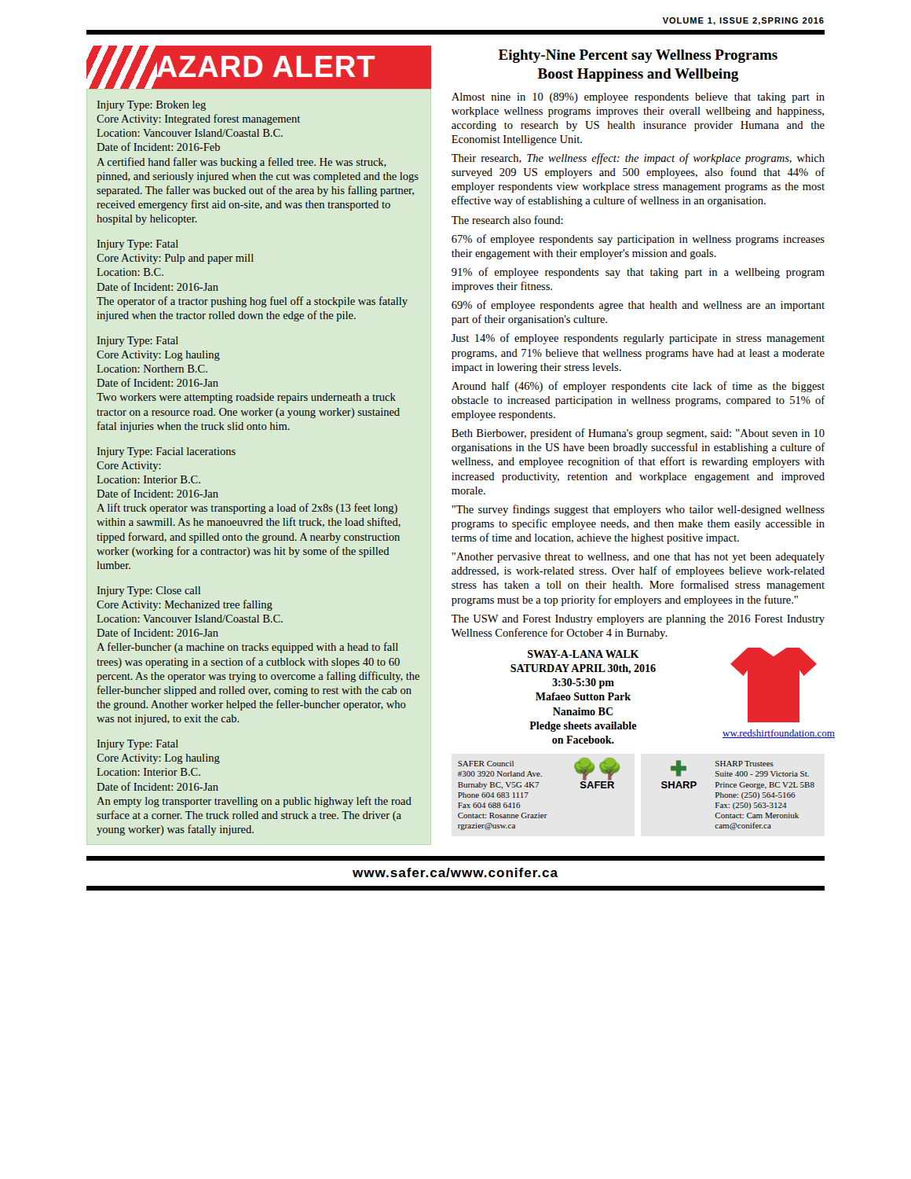VOLUME 1, ISSUE 2,SPRING 2016
HAZARD ALERT
Injury Type: Broken leg
Core Activity: Integrated forest management
Location: Vancouver Island/Coastal B.C.
Date of Incident: 2016-Feb
A certified hand faller was bucking a felled tree. He was struck, pinned, and seriously injured when the cut was completed and the logs separated. The faller was bucked out of the area by his falling partner, received emergency first aid on-site, and was then transported to hospital by helicopter.
Injury Type: Fatal
Core Activity: Pulp and paper mill
Location: B.C.
Date of Incident: 2016-Jan
The operator of a tractor pushing hog fuel off a stockpile was fatally injured when the tractor rolled down the edge of the pile.
Injury Type: Fatal
Core Activity: Log hauling
Location: Northern B.C.
Date of Incident: 2016-Jan
Two workers were attempting roadside repairs underneath a truck tractor on a resource road. One worker (a young worker) sustained fatal injuries when the truck slid onto him.
Injury Type: Facial lacerations
Core Activity:
Location: Interior B.C.
Date of Incident: 2016-Jan
A lift truck operator was transporting a load of 2x8s (13 feet long) within a sawmill. As he manoeuvred the lift truck, the load shifted, tipped forward, and spilled onto the ground. A nearby construction worker (working for a contractor) was hit by some of the spilled lumber.
Injury Type: Close call
Core Activity: Mechanized tree falling
Location: Vancouver Island/Coastal B.C.
Date of Incident: 2016-Jan
A feller-buncher (a machine on tracks equipped with a head to fall trees) was operating in a section of a cutblock with slopes 40 to 60 percent. As the operator was trying to overcome a falling difficulty, the feller-buncher slipped and rolled over, coming to rest with the cab on the ground. Another worker helped the feller-buncher operator, who was not injured, to exit the cab.
Injury Type: Fatal
Core Activity: Log hauling
Location: Interior B.C.
Date of Incident: 2016-Jan
An empty log transporter travelling on a public highway left the road surface at a corner. The truck rolled and struck a tree. The driver (a young worker) was fatally injured.
Eighty-Nine Percent say Wellness Programs
Boost Happiness and Wellbeing
Almost nine in 10 (89%) employee respondents believe that taking part in workplace wellness programs improves their overall wellbeing and happiness, according to research by US health insurance provider Humana and the Economist Intelligence Unit.
Their research, The wellness effect: the impact of workplace programs, which surveyed 209 US employers and 500 employees, also found that 44% of employer respondents view workplace stress management programs as the most effective way of establishing a culture of wellness in an organisation.
The research also found:
67% of employee respondents say participation in wellness programs increases their engagement with their employer's mission and goals.
91% of employee respondents say that taking part in a wellbeing program improves their fitness.
69% of employee respondents agree that health and wellness are an important part of their organisation's culture.
Just 14% of employee respondents regularly participate in stress management programs, and 71% believe that wellness programs have had at least a moderate impact in lowering their stress levels.
Around half (46%) of employer respondents cite lack of time as the biggest obstacle to increased participation in wellness programs, compared to 51% of employee respondents.
Beth Bierbower, president of Humana's group segment, said: "About seven in 10 organisations in the US have been broadly successful in establishing a culture of wellness, and employee recognition of that effort is rewarding employers with increased productivity, retention and workplace engagement and improved morale.
"The survey findings suggest that employers who tailor well-designed wellness programs to specific employee needs, and then make them easily accessible in terms of time and location, achieve the highest positive impact.
"Another pervasive threat to wellness, and one that has not yet been adequately addressed, is work-related stress. Over half of employees believe work-related stress has taken a toll on their health. More formalised stress management programs must be a top priority for employers and employees in the future."
The USW and Forest Industry employers are planning the 2016 Forest Industry Wellness Conference for October 4 in Burnaby.
SWAY-A-LANA WALK
SATURDAY APRIL 30th, 2016
3:30-5:30 pm
Mafaeo Sutton Park
Nanaimo BC
Pledge sheets available
on Facebook.
ww.redshirtfoundation.com
SAFER Council
#300 3920 Norland Ave.
Burnaby BC, V5G 4K7
Phone 604 683 1117
Fax 604 688 6416
Contact: Rosanne Grazier
rgrazier@usw.ca
🌳🌳
SAFER
✚
SHARP
SHARP Trustees
Suite 400 - 299 Victoria St.
Prince George, BC V2L 5B8
Phone: (250) 564-5166
Fax: (250) 563-3124
Contact: Cam Meroniuk
cam@conifer.ca
www.safer.ca/www.conifer.ca